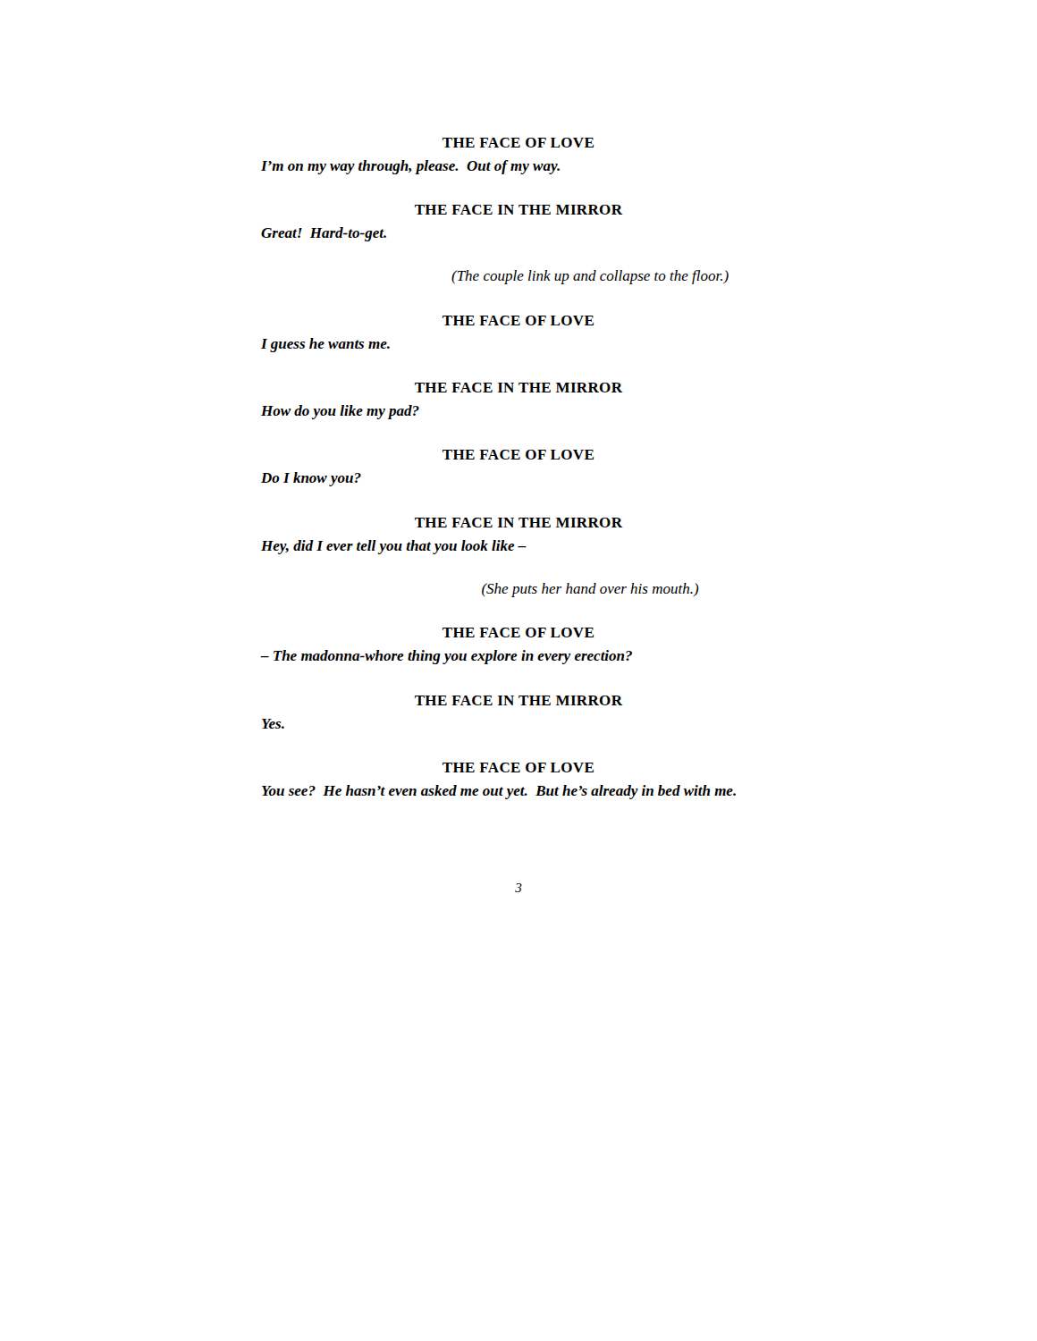THE FACE OF LOVE
I’m on my way through, please. Out of my way.
THE FACE IN THE MIRROR
Great! Hard-to-get.
(The couple link up and collapse to the floor.)
THE FACE OF LOVE
I guess he wants me.
THE FACE IN THE MIRROR
How do you like my pad?
THE FACE OF LOVE
Do I know you?
THE FACE IN THE MIRROR
Hey, did I ever tell you that you look like –
(She puts her hand over his mouth.)
THE FACE OF LOVE
– The madonna-whore thing you explore in every erection?
THE FACE IN THE MIRROR
Yes.
THE FACE OF LOVE
You see? He hasn’t even asked me out yet. But he’s already in bed with me.
3